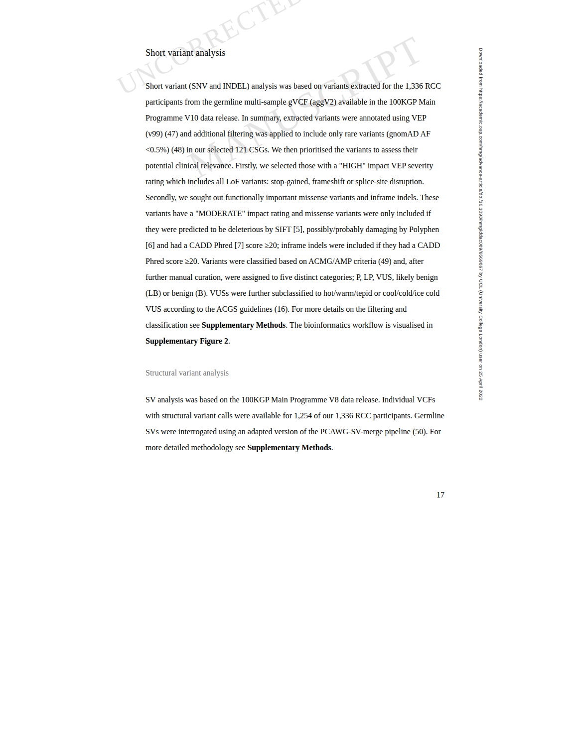UNCORRECTED
MANUSCRIPT
Downloaded from https://academic.oup.com/hmg/advance-article/doi/10.1093/hmg/ddac089/6569867 by UCL (University College London) user on 25 April 2022
Short variant analysis
Short variant (SNV and INDEL) analysis was based on variants extracted for the 1,336 RCC participants from the germline multi-sample gVCF (aggV2) available in the 100KGP Main Programme V10 data release. In summary, extracted variants were annotated using VEP (v99) (47) and additional filtering was applied to include only rare variants (gnomAD AF <0.5%) (48) in our selected 121 CSGs. We then prioritised the variants to assess their potential clinical relevance. Firstly, we selected those with a "HIGH" impact VEP severity rating which includes all LoF variants: stop-gained, frameshift or splice-site disruption. Secondly, we sought out functionally important missense variants and inframe indels. These variants have a "MODERATE" impact rating and missense variants were only included if they were predicted to be deleterious by SIFT [5], possibly/probably damaging by Polyphen [6] and had a CADD Phred [7] score ≥20; inframe indels were included if they had a CADD Phred score ≥20. Variants were classified based on ACMG/AMP criteria (49) and, after further manual curation, were assigned to five distinct categories; P, LP, VUS, likely benign (LB) or benign (B). VUSs were further subclassified to hot/warm/tepid or cool/cold/ice cold VUS according to the ACGS guidelines (16). For more details on the filtering and classification see Supplementary Methods. The bioinformatics workflow is visualised in Supplementary Figure 2.
Structural variant analysis
SV analysis was based on the 100KGP Main Programme V8 data release. Individual VCFs with structural variant calls were available for 1,254 of our 1,336 RCC participants. Germline SVs were interrogated using an adapted version of the PCAWG-SV-merge pipeline (50). For more detailed methodology see Supplementary Methods.
17